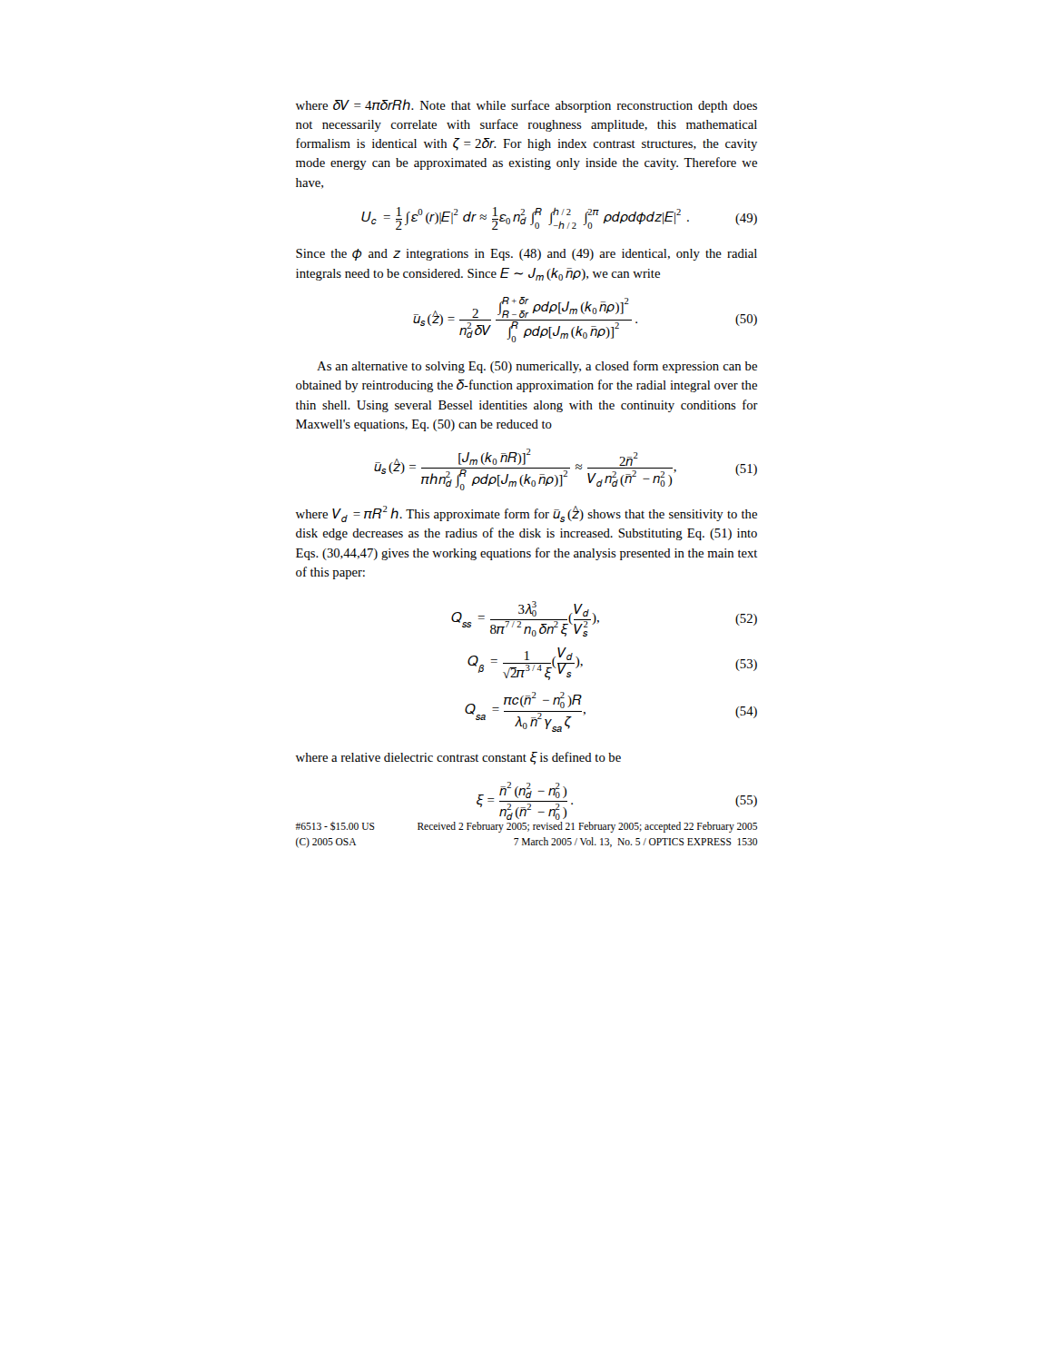where δV=4πδrRh. Note that while surface absorption reconstruction depth does not necessarily correlate with surface roughness amplitude, this mathematical formalism is identical with ζ=2δr. For high index contrast structures, the cavity mode energy can be approximated as existing only inside the cavity. Therefore we have,
Uc = 12 ∫ ε0 (r) |E|2 dr ≈ 12 ε0 nd2 ∫0R ∫−h/2h/2 ∫02π ρdρdϕdz |E|2 .
(49)
Since the ϕ and z integrations in Eqs. (48) and (49) are identical, only the radial integrals need to be considered. Since E∼Jm(k0n¯ρ), we can write
u¯s (z^) = 2nd2δV ∫R−δrR+δr ρdρ [Jm(k0n¯ρ)]2 ∫0R ρdρ [Jm(k0n¯ρ)]2 .
(50)
As an alternative to solving Eq. (50) numerically, a closed form expression can be obtained by reintroducing the δ-function approximation for the radial integral over the thin shell. Using several Bessel identities along with the continuity conditions for Maxwell's equations, Eq. (50) can be reduced to
u¯s (z^) = [Jm(k0n¯R)]2 πhnd2 ∫0R ρdρ [Jm(k0n¯ρ)]2 ≈ 2n¯2 Vd nd2 (n¯2−n02) ,
(51)
where Vd=πR2h. This approximate form for u¯s(z^) shows that the sensitivity to the disk edge decreases as the radius of the disk is increased. Substituting Eq. (51) into Eqs. (30,44,47) gives the working equations for the analysis presented in the main text of this paper:
Qss = 3λ03 8π7/2n0δn2ξ (VdVs2) ,
(52)
Qβ = 1 2π3/4ξ (VdVs) ,
(53)
Qsa = πc(n¯2−n02)R λ0n¯2γsaζ ,
(54)
where a relative dielectric contrast constant ξ is defined to be
ξ = n¯2(nd2−n02) nd2(n¯2−n02) .
(55)
#6513 - $15.00 US Received 2 February 2005; revised 21 February 2005; accepted 22 February 2005
(C) 2005 OSA 7 March 2005 / Vol. 13, No. 5 / OPTICS EXPRESS 1530